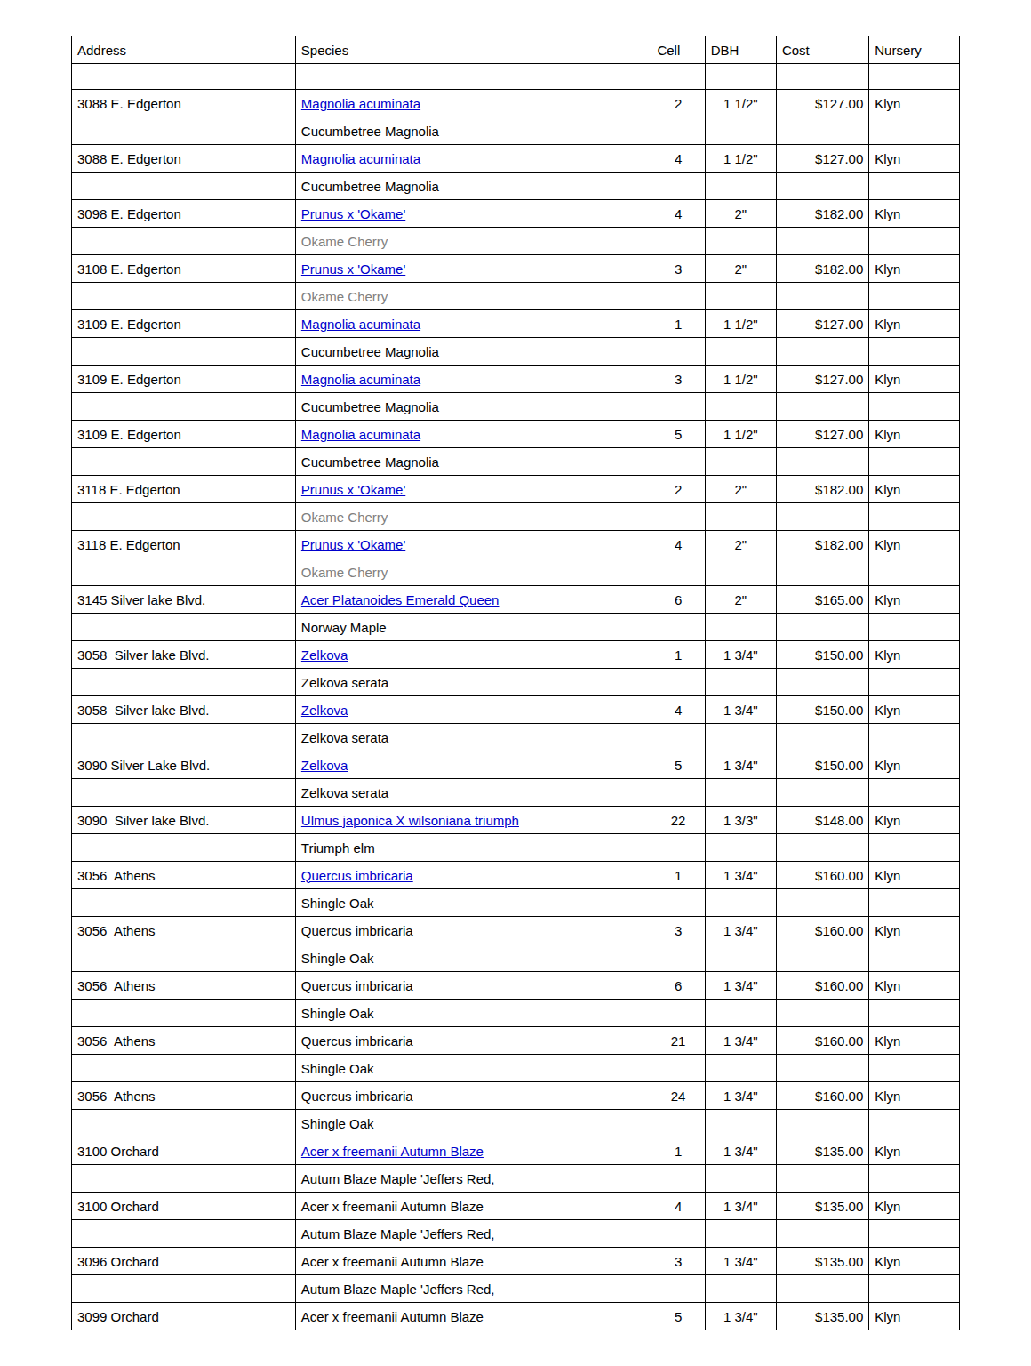| Address | Species | Cell | DBH | Cost | Nursery |
| --- | --- | --- | --- | --- | --- |
| 3088 E. Edgerton | Magnolia acuminata | 2 | 1 1/2" | $127.00 | Klyn |
| | Cucumbetree Magnolia | | | | |
| 3088 E. Edgerton | Magnolia acuminata | 4 | 1 1/2" | $127.00 | Klyn |
| | Cucumbetree Magnolia | | | | |
| 3098 E. Edgerton | Prunus x 'Okame' | 4 | 2" | $182.00 | Klyn |
| | Okame Cherry | | | | |
| 3108 E. Edgerton | Prunus x 'Okame' | 3 | 2" | $182.00 | Klyn |
| | Okame Cherry | | | | |
| 3109 E. Edgerton | Magnolia acuminata | 1 | 1 1/2" | $127.00 | Klyn |
| | Cucumbetree Magnolia | | | | |
| 3109 E. Edgerton | Magnolia acuminata | 3 | 1 1/2" | $127.00 | Klyn |
| | Cucumbetree Magnolia | | | | |
| 3109 E. Edgerton | Magnolia acuminata | 5 | 1 1/2" | $127.00 | Klyn |
| | Cucumbetree Magnolia | | | | |
| 3118 E. Edgerton | Prunus x 'Okame' | 2 | 2" | $182.00 | Klyn |
| | Okame Cherry | | | | |
| 3118 E. Edgerton | Prunus x 'Okame' | 4 | 2" | $182.00 | Klyn |
| | Okame Cherry | | | | |
| 3145 Silver lake Blvd. | Acer Platanoides Emerald Queen | 6 | 2" | $165.00 | Klyn |
| | Norway Maple | | | | |
| 3058 Silver lake Blvd. | Zelkova | 1 | 1 3/4" | $150.00 | Klyn |
| | Zelkova serata | | | | |
| 3058 Silver lake Blvd. | Zelkova | 4 | 1 3/4" | $150.00 | Klyn |
| | Zelkova serata | | | | |
| 3090 Silver Lake Blvd. | Zelkova | 5 | 1 3/4" | $150.00 | Klyn |
| | Zelkova serata | | | | |
| 3090 Silver lake Blvd. | Ulmus japonica X wilsoniana triumph | 22 | 1 3/3" | $148.00 | Klyn |
| | Triumph elm | | | | |
| 3056 Athens | Quercus imbricaria | 1 | 1 3/4" | $160.00 | Klyn |
| | Shingle Oak | | | | |
| 3056 Athens | Quercus imbricaria | 3 | 1 3/4" | $160.00 | Klyn |
| | Shingle Oak | | | | |
| 3056 Athens | Quercus imbricaria | 6 | 1 3/4" | $160.00 | Klyn |
| | Shingle Oak | | | | |
| 3056 Athens | Quercus imbricaria | 21 | 1 3/4" | $160.00 | Klyn |
| | Shingle Oak | | | | |
| 3056 Athens | Quercus imbricaria | 24 | 1 3/4" | $160.00 | Klyn |
| | Shingle Oak | | | | |
| 3100 Orchard | Acer x freemanii Autumn Blaze | 1 | 1 3/4" | $135.00 | Klyn |
| | Autum Blaze Maple 'Jeffers Red, | | | | |
| 3100 Orchard | Acer x freemanii Autumn Blaze | 4 | 1 3/4" | $135.00 | Klyn |
| | Autum Blaze Maple 'Jeffers Red, | | | | |
| 3096 Orchard | Acer x freemanii Autumn Blaze | 3 | 1 3/4" | $135.00 | Klyn |
| | Autum Blaze Maple 'Jeffers Red, | | | | |
| 3099 Orchard | Acer x freemanii Autumn Blaze | 5 | 1 3/4" | $135.00 | Klyn |